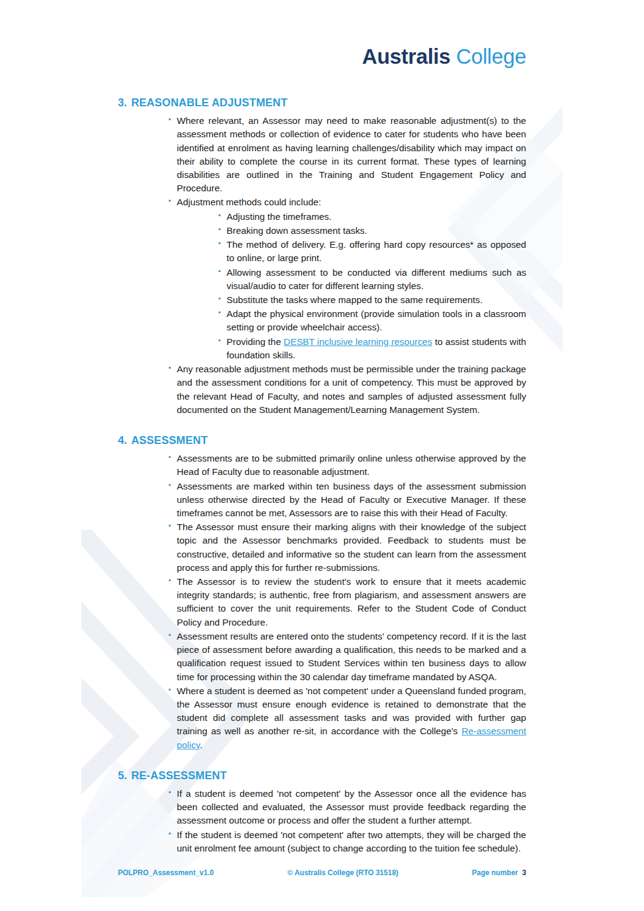Australis College
3. REASONABLE ADJUSTMENT
Where relevant, an Assessor may need to make reasonable adjustment(s) to the assessment methods or collection of evidence to cater for students who have been identified at enrolment as having learning challenges/disability which may impact on their ability to complete the course in its current format. These types of learning disabilities are outlined in the Training and Student Engagement Policy and Procedure.
Adjustment methods could include:
Adjusting the timeframes.
Breaking down assessment tasks.
The method of delivery. E.g. offering hard copy resources* as opposed to online, or large print.
Allowing assessment to be conducted via different mediums such as visual/audio to cater for different learning styles.
Substitute the tasks where mapped to the same requirements.
Adapt the physical environment (provide simulation tools in a classroom setting or provide wheelchair access).
Providing the DESBT inclusive learning resources to assist students with foundation skills.
Any reasonable adjustment methods must be permissible under the training package and the assessment conditions for a unit of competency. This must be approved by the relevant Head of Faculty, and notes and samples of adjusted assessment fully documented on the Student Management/Learning Management System.
4. ASSESSMENT
Assessments are to be submitted primarily online unless otherwise approved by the Head of Faculty due to reasonable adjustment.
Assessments are marked within ten business days of the assessment submission unless otherwise directed by the Head of Faculty or Executive Manager. If these timeframes cannot be met, Assessors are to raise this with their Head of Faculty.
The Assessor must ensure their marking aligns with their knowledge of the subject topic and the Assessor benchmarks provided. Feedback to students must be constructive, detailed and informative so the student can learn from the assessment process and apply this for further re-submissions.
The Assessor is to review the student's work to ensure that it meets academic integrity standards; is authentic, free from plagiarism, and assessment answers are sufficient to cover the unit requirements. Refer to the Student Code of Conduct Policy and Procedure.
Assessment results are entered onto the students' competency record. If it is the last piece of assessment before awarding a qualification, this needs to be marked and a qualification request issued to Student Services within ten business days to allow time for processing within the 30 calendar day timeframe mandated by ASQA.
Where a student is deemed as 'not competent' under a Queensland funded program, the Assessor must ensure enough evidence is retained to demonstrate that the student did complete all assessment tasks and was provided with further gap training as well as another re-sit, in accordance with the College's Re-assessment policy.
5. RE-ASSESSMENT
If a student is deemed 'not competent' by the Assessor once all the evidence has been collected and evaluated, the Assessor must provide feedback regarding the assessment outcome or process and offer the student a further attempt.
If the student is deemed 'not competent' after two attempts, they will be charged the unit enrolment fee amount (subject to change according to the tuition fee schedule).
POLPRO_Assessment_v1.0
© Australis College (RTO 31518)
Page number 3